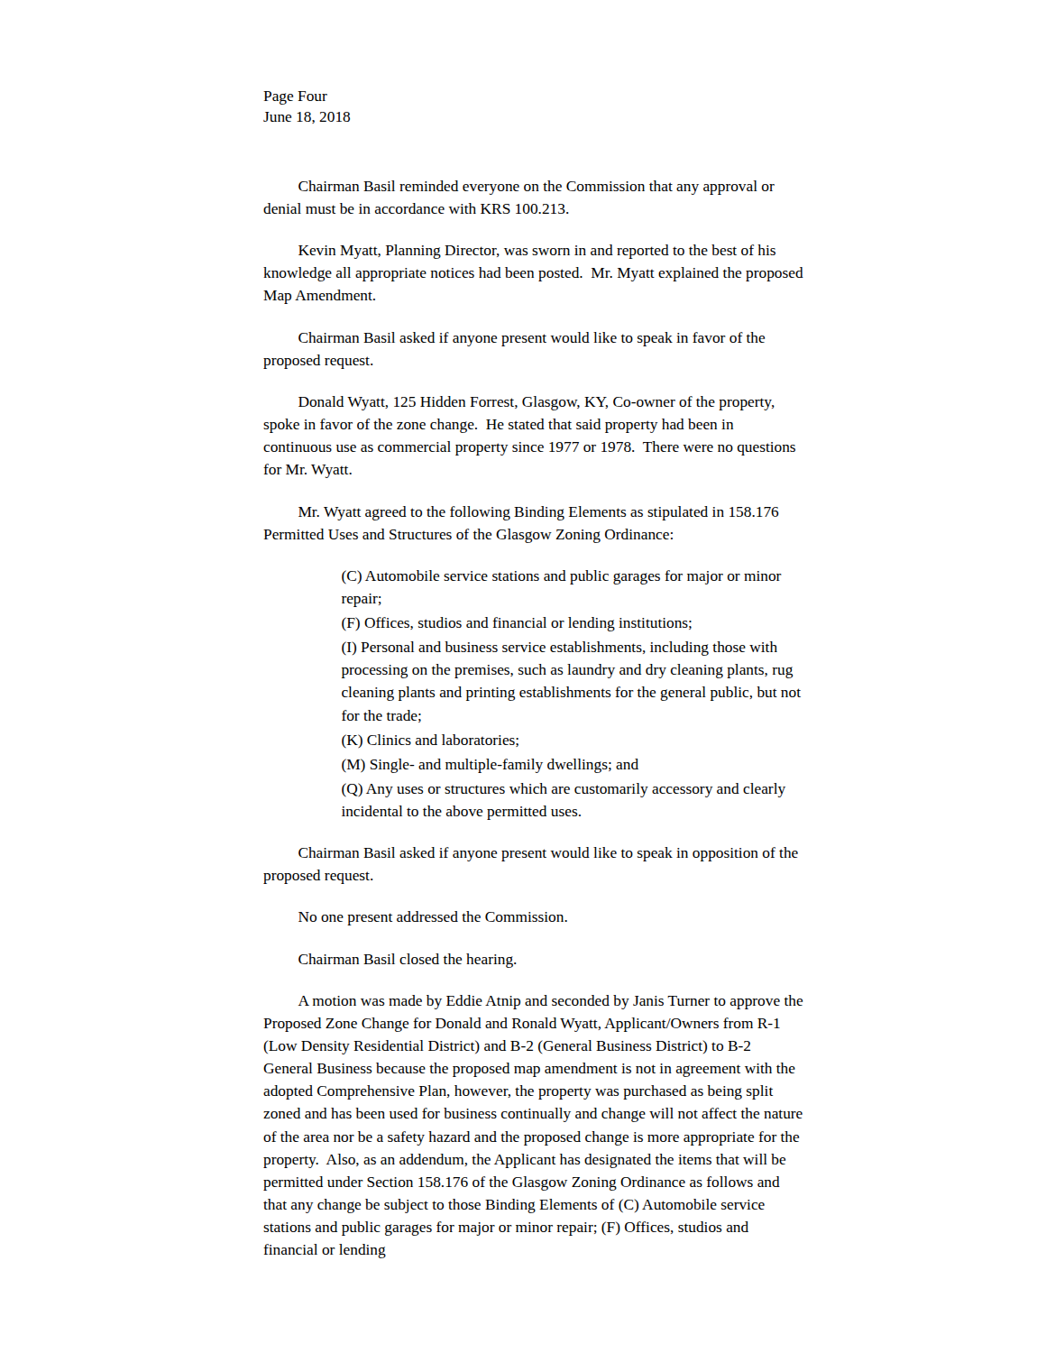Page Four
June 18, 2018
Chairman Basil reminded everyone on the Commission that any approval or denial must be in accordance with KRS 100.213.
Kevin Myatt, Planning Director, was sworn in and reported to the best of his knowledge all appropriate notices had been posted. Mr. Myatt explained the proposed Map Amendment.
Chairman Basil asked if anyone present would like to speak in favor of the proposed request.
Donald Wyatt, 125 Hidden Forrest, Glasgow, KY, Co-owner of the property, spoke in favor of the zone change. He stated that said property had been in continuous use as commercial property since 1977 or 1978. There were no questions for Mr. Wyatt.
Mr. Wyatt agreed to the following Binding Elements as stipulated in 158.176 Permitted Uses and Structures of the Glasgow Zoning Ordinance:
(C) Automobile service stations and public garages for major or minor repair;
(F) Offices, studios and financial or lending institutions;
(I) Personal and business service establishments, including those with processing on the premises, such as laundry and dry cleaning plants, rug cleaning plants and printing establishments for the general public, but not for the trade;
(K) Clinics and laboratories;
(M) Single- and multiple-family dwellings; and
(Q) Any uses or structures which are customarily accessory and clearly incidental to the above permitted uses.
Chairman Basil asked if anyone present would like to speak in opposition of the proposed request.
No one present addressed the Commission.
Chairman Basil closed the hearing.
A motion was made by Eddie Atnip and seconded by Janis Turner to approve the Proposed Zone Change for Donald and Ronald Wyatt, Applicant/Owners from R-1 (Low Density Residential District) and B-2 (General Business District) to B-2 General Business because the proposed map amendment is not in agreement with the adopted Comprehensive Plan, however, the property was purchased as being split zoned and has been used for business continually and change will not affect the nature of the area nor be a safety hazard and the proposed change is more appropriate for the property. Also, as an addendum, the Applicant has designated the items that will be permitted under Section 158.176 of the Glasgow Zoning Ordinance as follows and that any change be subject to those Binding Elements of (C) Automobile service stations and public garages for major or minor repair; (F) Offices, studios and financial or lending